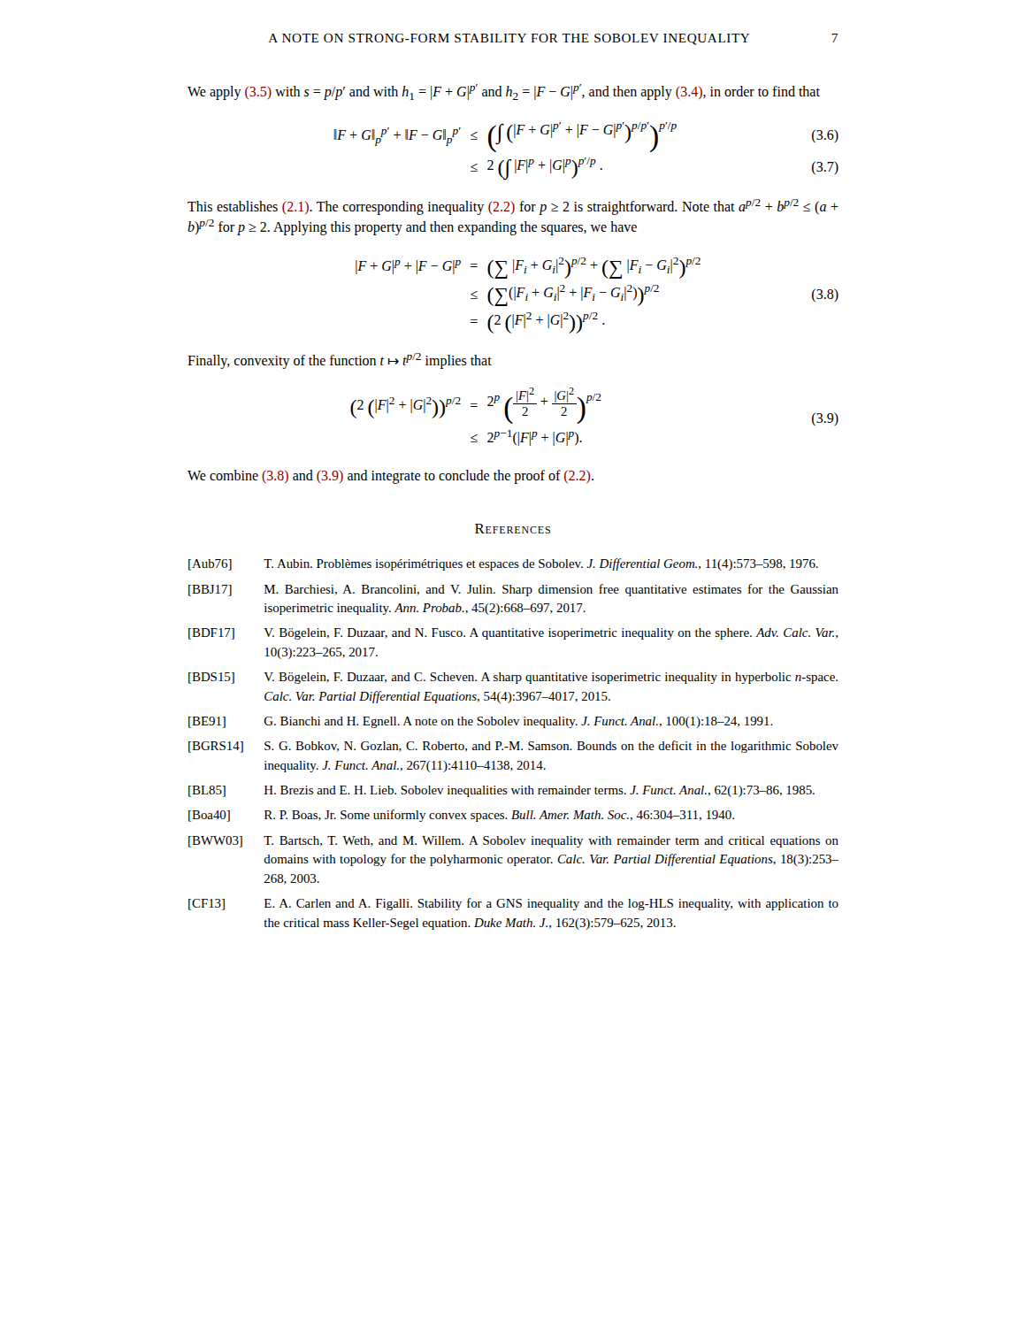A NOTE ON STRONG-FORM STABILITY FOR THE SOBOLEV INEQUALITY 7
We apply (3.5) with s = p/p′ and with h1 = |F + G|p′ and h2 = |F − G|p′, and then apply (3.4), in order to find that
| ‖ F + G ‖ p p ′ + ‖ F − G ‖ p p ′ | ≤ | ( ∫ ( / F + G / p ′ + / F − G / p ′ ) p / p ′ ) p ′/ p | (3.6) |
| | ≤ | 2 ( ∫ / F / p + / G / p ) p ′/ p . | (3.7) |
This establishes (2.1). The corresponding inequality (2.2) for p ≥ 2 is straightforward. Note that ap/2 + bp/2 ≤ (a + b)p/2 for p ≥ 2. Applying this property and then expanding the squares, we have
| / F + G / p + / F − G / p | = | ( ∑ / F i + G i / 2 ) p /2 + ( ∑ / F i − G i / 2 ) p /2 | (3.8) |
| | ≤ | ( ∑ (/ F i + G i / 2 + / F i − G i / 2 ) ) p /2 |
| | = | ( 2 ( / F / 2 + / G / 2 ) ) p /2 . |
Finally, convexity of the function t ↦ tp/2 implies that
| ( 2 ( / F / 2 + / G / 2 ) ) p /2 | = | 2 p ( / F / 2 2 + / G / 2 2 ) p /2 | (3.9) |
| | ≤ | 2 p −1 (/ F / p + / G / p ). |
We combine (3.8) and (3.9) and integrate to conclude the proof of (2.2).
References
[Aub76]
T. Aubin. Problèmes isopérimétriques et espaces de Sobolev. J. Differential Geom., 11(4):573–598, 1976.
[BBJ17]
M. Barchiesi, A. Brancolini, and V. Julin. Sharp dimension free quantitative estimates for the Gaussian isoperimetric inequality. Ann. Probab., 45(2):668–697, 2017.
[BDF17]
V. Bögelein, F. Duzaar, and N. Fusco. A quantitative isoperimetric inequality on the sphere. Adv. Calc. Var., 10(3):223–265, 2017.
[BDS15]
V. Bögelein, F. Duzaar, and C. Scheven. A sharp quantitative isoperimetric inequality in hyperbolic n-space. Calc. Var. Partial Differential Equations, 54(4):3967–4017, 2015.
[BE91]
G. Bianchi and H. Egnell. A note on the Sobolev inequality. J. Funct. Anal., 100(1):18–24, 1991.
[BGRS14]
S. G. Bobkov, N. Gozlan, C. Roberto, and P.-M. Samson. Bounds on the deficit in the logarithmic Sobolev inequality. J. Funct. Anal., 267(11):4110–4138, 2014.
[BL85]
H. Brezis and E. H. Lieb. Sobolev inequalities with remainder terms. J. Funct. Anal., 62(1):73–86, 1985.
[Boa40]
R. P. Boas, Jr. Some uniformly convex spaces. Bull. Amer. Math. Soc., 46:304–311, 1940.
[BWW03]
T. Bartsch, T. Weth, and M. Willem. A Sobolev inequality with remainder term and critical equations on domains with topology for the polyharmonic operator. Calc. Var. Partial Differential Equations, 18(3):253–268, 2003.
[CF13]
E. A. Carlen and A. Figalli. Stability for a GNS inequality and the log-HLS inequality, with application to the critical mass Keller-Segel equation. Duke Math. J., 162(3):579–625, 2013.